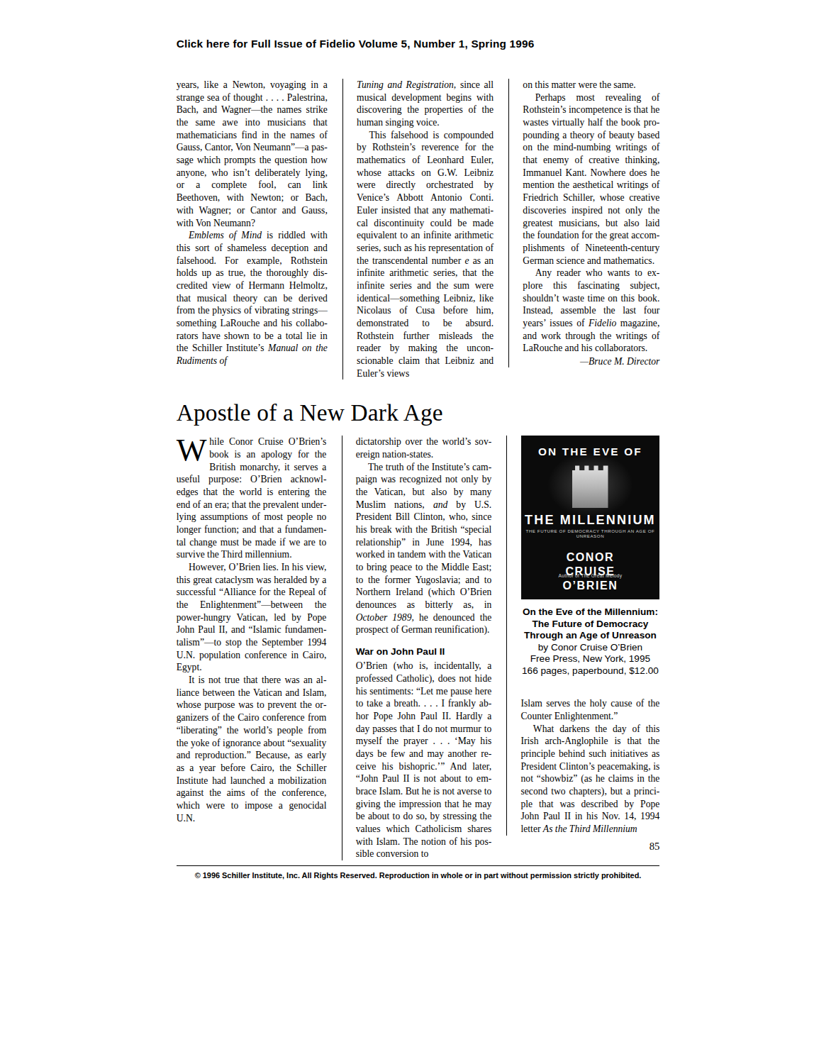Click here for Full Issue of Fidelio Volume 5, Number 1, Spring 1996
years, like a Newton, voyaging in a strange sea of thought . . . . Palestrina, Bach, and Wagner—the names strike the same awe into musicians that mathematicians find in the names of Gauss, Cantor, Von Neumann”—a passage which prompts the question how anyone, who isn’t deliberately lying, or a complete fool, can link Beethoven, with Newton; or Bach, with Wagner; or Cantor and Gauss, with Von Neumann?
Emblems of Mind is riddled with this sort of shameless deception and falsehood. For example, Rothstein holds up as true, the thoroughly discredited view of Hermann Helmoltz, that musical theory can be derived from the physics of vibrating strings—something LaRouche and his collaborators have shown to be a total lie in the Schiller Institute’s Manual on the Rudiments of
Tuning and Registration, since all musical development begins with discovering the properties of the human singing voice.
This falsehood is compounded by Rothstein’s reverence for the mathematics of Leonhard Euler, whose attacks on G.W. Leibniz were directly orchestrated by Venice’s Abbott Antonio Conti. Euler insisted that any mathematical discontinuity could be made equivalent to an infinite arithmetic series, such as his representation of the transcendental number e as an infinite arithmetic series, that the infinite series and the sum were identical—something Leibniz, like Nicolaus of Cusa before him, demonstrated to be absurd. Rothstein further misleads the reader by making the unconscionable claim that Leibniz and Euler’s views
on this matter were the same.
Perhaps most revealing of Rothstein’s incompetence is that he wastes virtually half the book propounding a theory of beauty based on the mind-numbing writings of that enemy of creative thinking, Immanuel Kant. Nowhere does he mention the aesthetical writings of Friedrich Schiller, whose creative discoveries inspired not only the greatest musicians, but also laid the foundation for the great accomplishments of Nineteenth-century German science and mathematics.
Any reader who wants to explore this fascinating subject, shouldn’t waste time on this book. Instead, assemble the last four years’ issues of Fidelio magazine, and work through the writings of LaRouche and his collaborators.
—Bruce M. Director
Apostle of a New Dark Age
While Conor Cruise O’Brien’s book is an apology for the British monarchy, it serves a useful purpose: O’Brien acknowledges that the world is entering the end of an era; that the prevalent underlying assumptions of most people no longer function; and that a fundamental change must be made if we are to survive the Third millennium.
However, O’Brien lies. In his view, this great cataclysm was heralded by a successful “Alliance for the Repeal of the Enlightenment”—between the power-hungry Vatican, led by Pope John Paul II, and “Islamic fundamentalism”—to stop the September 1994 U.N. population conference in Cairo, Egypt.
It is not true that there was an alliance between the Vatican and Islam, whose purpose was to prevent the organizers of the Cairo conference from “liberating” the world’s people from the yoke of ignorance about “sexuality and reproduction.” Because, as early as a year before Cairo, the Schiller Institute had launched a mobilization against the aims of the conference, which were to impose a genocidal U.N.
dictatorship over the world’s sovereign nation-states.
The truth of the Institute’s campaign was recognized not only by the Vatican, but also by many Muslim nations, and by U.S. President Bill Clinton, who, since his break with the British “special relationship” in June 1994, has worked in tandem with the Vatican to bring peace to the Middle East; to the former Yugoslavia; and to Northern Ireland (which O’Brien denounces as bitterly as, in October 1989, he denounced the prospect of German reunification).
War on John Paul II
O’Brien (who is, incidentally, a professed Catholic), does not hide his sentiments: “Let me pause here to take a breath. . . . I frankly abhor Pope John Paul II. Hardly a day passes that I do not murmur to myself the prayer . . . ‘May his days be few and may another receive his bishopric.’” And later, “John Paul II is not about to embrace Islam. But he is not averse to giving the impression that he may be about to do so, by stressing the values which Catholicism shares with Islam. The notion of his possible conversion to
ON THE EVE OF
THE MILLENNIUM
THE FUTURE OF DEMOCRACY THROUGH AN AGE OF UNREASON
CONOR
CRUISE
O’BRIEN
Author of The Great Melody
On the Eve of the Millennium:
The Future of Democracy
Through an Age of Unreason
by Conor Cruise O’Brien
Free Press, New York, 1995
166 pages, paperbound, $12.00
Islam serves the holy cause of the Counter Enlightenment.”
What darkens the day of this Irish arch-Anglophile is that the principle behind such initiatives as President Clinton’s peacemaking, is not “showbiz” (as he claims in the second two chapters), but a principle that was described by Pope John Paul II in his Nov. 14, 1994 letter As the Third Millennium
85
© 1996 Schiller Institute, Inc. All Rights Reserved. Reproduction in whole or in part without permission strictly prohibited.